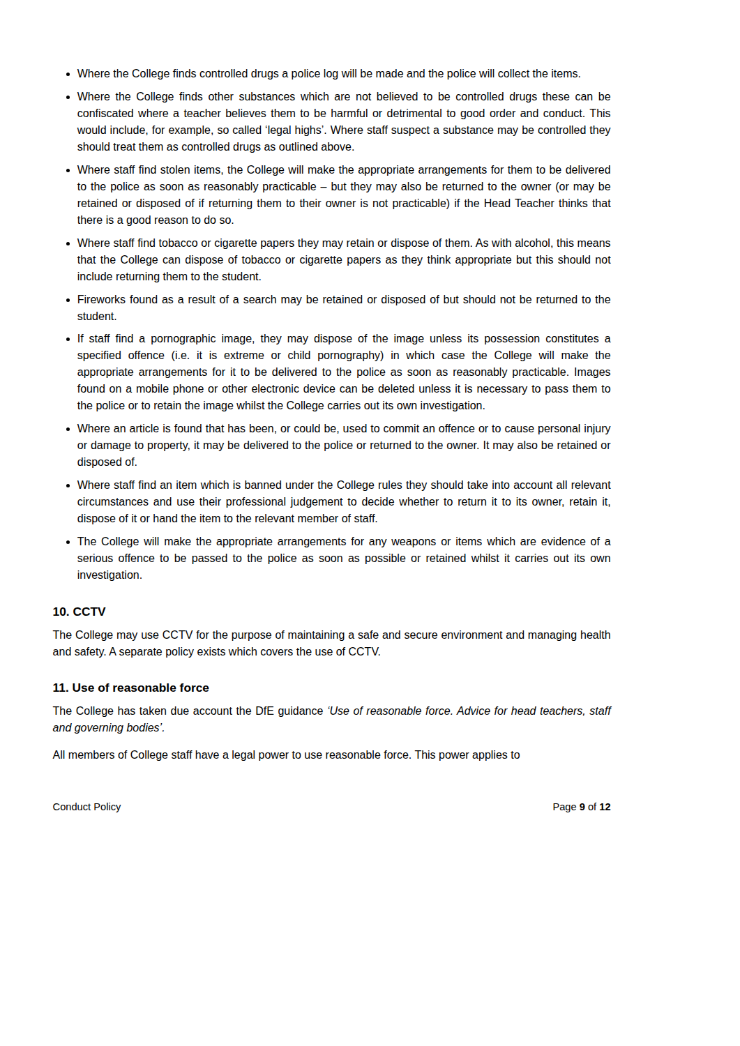Where the College finds controlled drugs a police log will be made and the police will collect the items.
Where the College finds other substances which are not believed to be controlled drugs these can be confiscated where a teacher believes them to be harmful or detrimental to good order and conduct. This would include, for example, so called ‘legal highs’. Where staff suspect a substance may be controlled they should treat them as controlled drugs as outlined above.
Where staff find stolen items, the College will make the appropriate arrangements for them to be delivered to the police as soon as reasonably practicable – but they may also be returned to the owner (or may be retained or disposed of if returning them to their owner is not practicable) if the Head Teacher thinks that there is a good reason to do so.
Where staff find tobacco or cigarette papers they may retain or dispose of them. As with alcohol, this means that the College can dispose of tobacco or cigarette papers as they think appropriate but this should not include returning them to the student.
Fireworks found as a result of a search may be retained or disposed of but should not be returned to the student.
If staff find a pornographic image, they may dispose of the image unless its possession constitutes a specified offence (i.e. it is extreme or child pornography) in which case the College will make the appropriate arrangements for it to be delivered to the police as soon as reasonably practicable. Images found on a mobile phone or other electronic device can be deleted unless it is necessary to pass them to the police or to retain the image whilst the College carries out its own investigation.
Where an article is found that has been, or could be, used to commit an offence or to cause personal injury or damage to property, it may be delivered to the police or returned to the owner. It may also be retained or disposed of.
Where staff find an item which is banned under the College rules they should take into account all relevant circumstances and use their professional judgement to decide whether to return it to its owner, retain it, dispose of it or hand the item to the relevant member of staff.
The College will make the appropriate arrangements for any weapons or items which are evidence of a serious offence to be passed to the police as soon as possible or retained whilst it carries out its own investigation.
10. CCTV
The College may use CCTV for the purpose of maintaining a safe and secure environment and managing health and safety. A separate policy exists which covers the use of CCTV.
11. Use of reasonable force
The College has taken due account the DfE guidance ‘Use of reasonable force. Advice for head teachers, staff and governing bodies’.
All members of College staff have a legal power to use reasonable force. This power applies to
Conduct Policy
Page 9 of 12